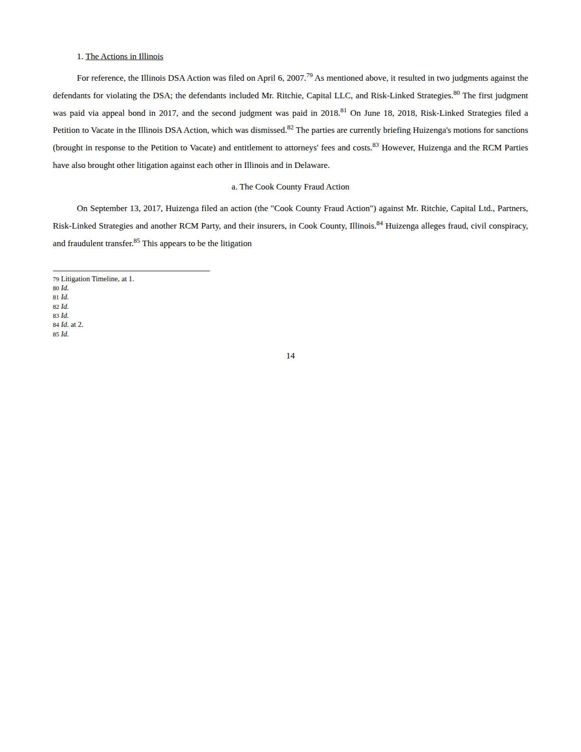1. The Actions in Illinois
For reference, the Illinois DSA Action was filed on April 6, 2007.79 As mentioned above, it resulted in two judgments against the defendants for violating the DSA; the defendants included Mr. Ritchie, Capital LLC, and Risk-Linked Strategies.80 The first judgment was paid via appeal bond in 2017, and the second judgment was paid in 2018.81 On June 18, 2018, Risk-Linked Strategies filed a Petition to Vacate in the Illinois DSA Action, which was dismissed.82 The parties are currently briefing Huizenga's motions for sanctions (brought in response to the Petition to Vacate) and entitlement to attorneys' fees and costs.83 However, Huizenga and the RCM Parties have also brought other litigation against each other in Illinois and in Delaware.
a. The Cook County Fraud Action
On September 13, 2017, Huizenga filed an action (the "Cook County Fraud Action") against Mr. Ritchie, Capital Ltd., Partners, Risk-Linked Strategies and another RCM Party, and their insurers, in Cook County, Illinois.84 Huizenga alleges fraud, civil conspiracy, and fraudulent transfer.85 This appears to be the litigation
79 Litigation Timeline, at 1.
80 Id.
81 Id.
82 Id.
83 Id.
84 Id. at 2.
85 Id.
14